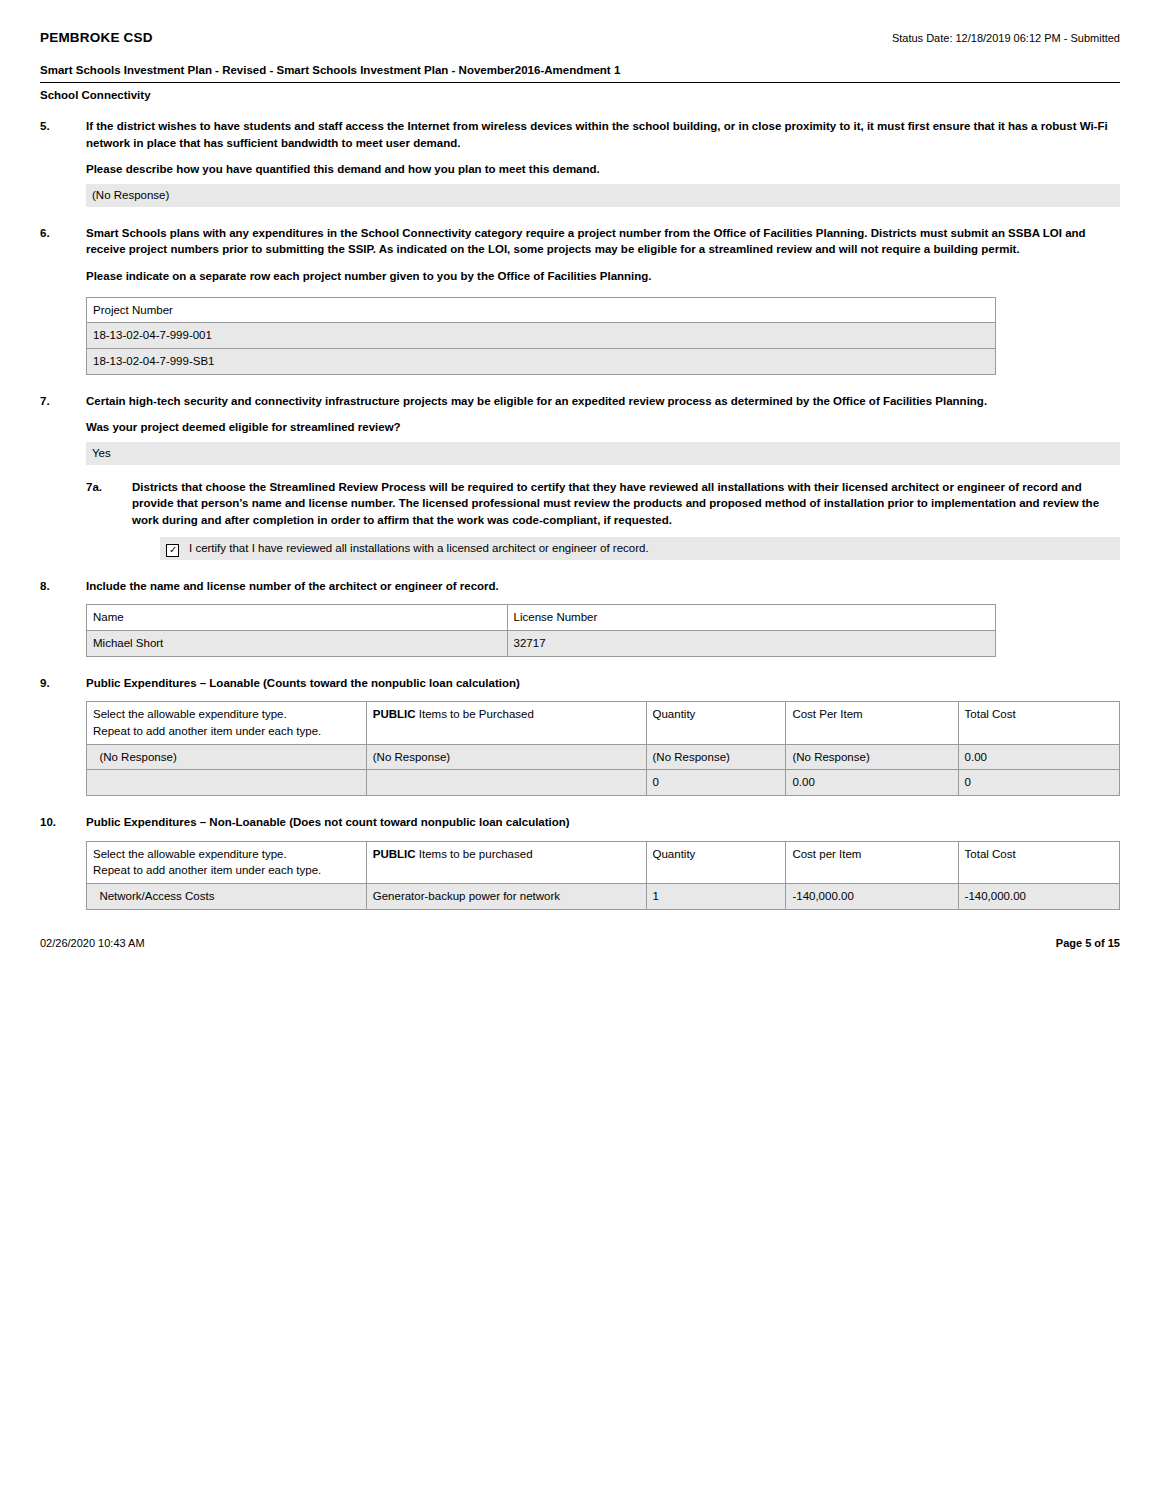PEMBROKE CSD
Status Date: 12/18/2019 06:12 PM - Submitted
Smart Schools Investment Plan - Revised - Smart Schools Investment Plan - November2016-Amendment 1
School Connectivity
5.
If the district wishes to have students and staff access the Internet from wireless devices within the school building, or in close proximity to it, it must first ensure that it has a robust Wi-Fi network in place that has sufficient bandwidth to meet user demand.
Please describe how you have quantified this demand and how you plan to meet this demand.
(No Response)
6.
Smart Schools plans with any expenditures in the School Connectivity category require a project number from the Office of Facilities Planning. Districts must submit an SSBA LOI and receive project numbers prior to submitting the SSIP. As indicated on the LOI, some projects may be eligible for a streamlined review and will not require a building permit.
Please indicate on a separate row each project number given to you by the Office of Facilities Planning.
| Project Number |
| --- |
| 18-13-02-04-7-999-001 |
| 18-13-02-04-7-999-SB1 |
7.
Certain high-tech security and connectivity infrastructure projects may be eligible for an expedited review process as determined by the Office of Facilities Planning.
Was your project deemed eligible for streamlined review?
Yes
7a.
Districts that choose the Streamlined Review Process will be required to certify that they have reviewed all installations with their licensed architect or engineer of record and provide that person’s name and license number. The licensed professional must review the products and proposed method of installation prior to implementation and review the work during and after completion in order to affirm that the work was code-compliant, if requested.
✓I certify that I have reviewed all installations with a licensed architect or engineer of record.
8.
Include the name and license number of the architect or engineer of record.
| Name | License Number |
| --- | --- |
| Michael Short | 32717 |
9.
Public Expenditures – Loanable (Counts toward the nonpublic loan calculation)
| Select the allowable expenditure type. Repeat to add another item under each type. | PUBLIC Items to be Purchased | Quantity | Cost Per Item | Total Cost |
| --- | --- | --- | --- | --- |
| (No Response) | (No Response) | (No Response) | (No Response) | 0.00 |
| | | 0 | 0.00 | 0 |
10.
Public Expenditures – Non-Loanable (Does not count toward nonpublic loan calculation)
| Select the allowable expenditure type. Repeat to add another item under each type. | PUBLIC Items to be purchased | Quantity | Cost per Item | Total Cost |
| --- | --- | --- | --- | --- |
| Network/Access Costs | Generator-backup power for network | 1 | -140,000.00 | -140,000.00 |
02/26/2020 10:43 AM
Page 5 of 15